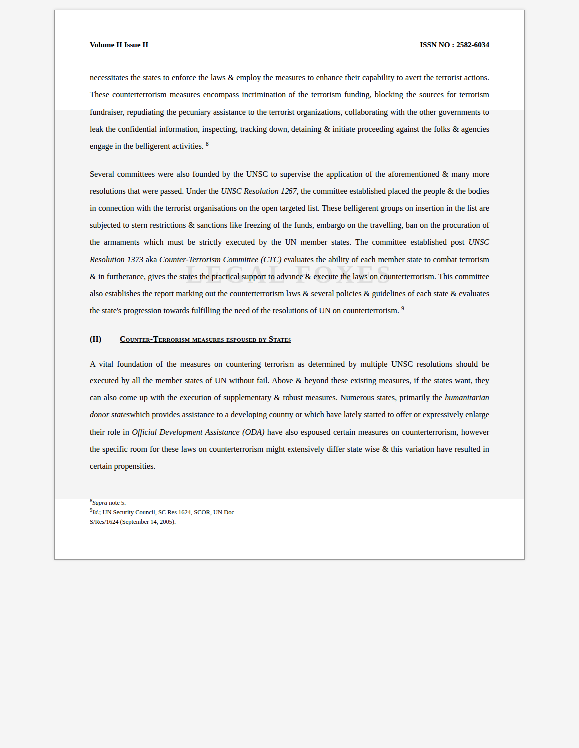LEGAL FOXES
Volume II Issue II ISSN NO : 2582-6034
necessitates the states to enforce the laws & employ the measures to enhance their capability to avert the terrorist actions. These counterterrorism measures encompass incrimination of the terrorism funding, blocking the sources for terrorism fundraiser, repudiating the pecuniary assistance to the terrorist organizations, collaborating with the other governments to leak the confidential information, inspecting, tracking down, detaining & initiate proceeding against the folks & agencies engage in the belligerent activities. 8
Several committees were also founded by the UNSC to supervise the application of the aforementioned & many more resolutions that were passed. Under the UNSC Resolution 1267, the committee established placed the people & the bodies in connection with the terrorist organisations on the open targeted list. These belligerent groups on insertion in the list are subjected to stern restrictions & sanctions like freezing of the funds, embargo on the travelling, ban on the procuration of the armaments which must be strictly executed by the UN member states. The committee established post UNSC Resolution 1373 aka Counter-Terrorism Committee (CTC) evaluates the ability of each member state to combat terrorism & in furtherance, gives the states the practical support to advance & execute the laws on counterterrorism. This committee also establishes the report marking out the counterterrorism laws & several policies & guidelines of each state & evaluates the state's progression towards fulfilling the need of the resolutions of UN on counterterrorism. 9
(II) Counter-Terrorism measures espoused by States
A vital foundation of the measures on countering terrorism as determined by multiple UNSC resolutions should be executed by all the member states of UN without fail. Above & beyond these existing measures, if the states want, they can also come up with the execution of supplementary & robust measures. Numerous states, primarily the humanitarian donor stateswhich provides assistance to a developing country or which have lately started to offer or expressively enlarge their role in Official Development Assistance (ODA) have also espoused certain measures on counterterrorism, however the specific room for these laws on counterterrorism might extensively differ state wise & this variation have resulted in certain propensities.
8Supra note 5.
9Id.; UN Security Council, SC Res 1624, SCOR, UN Doc S/Res/1624 (September 14, 2005).